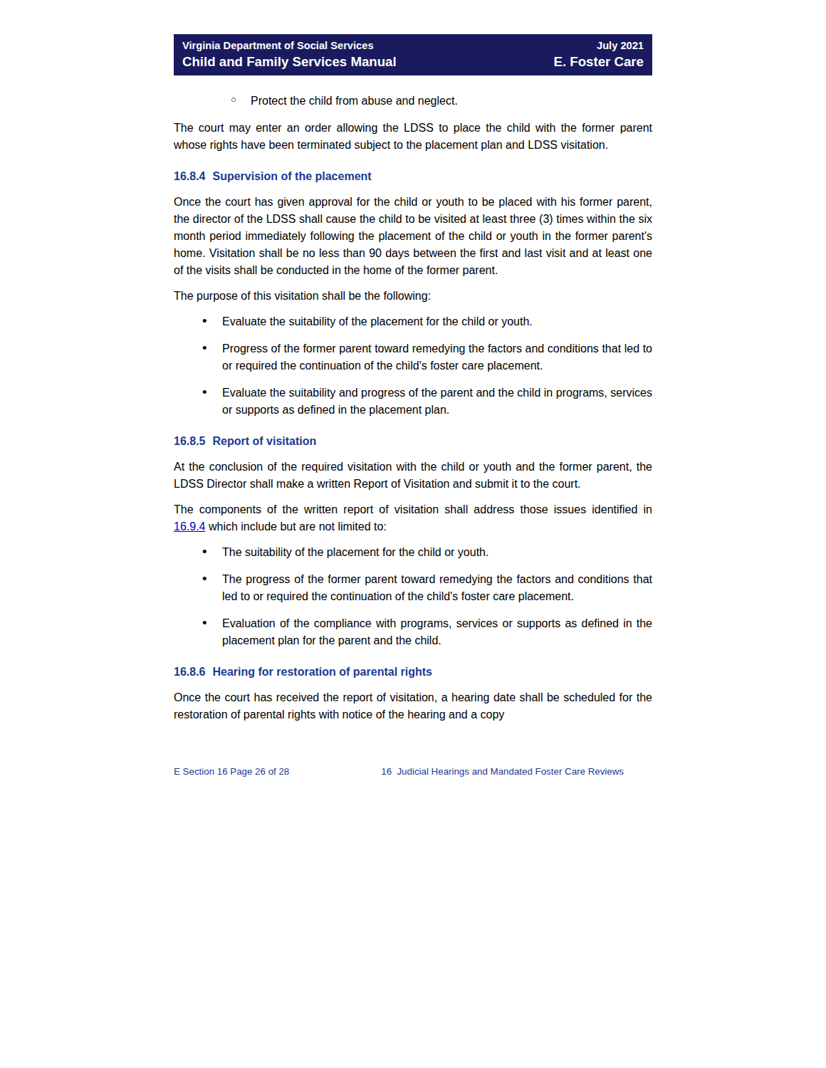Virginia Department of Social Services
Child and Family Services Manual
July 2021
E. Foster Care
Protect the child from abuse and neglect.
The court may enter an order allowing the LDSS to place the child with the former parent whose rights have been terminated subject to the placement plan and LDSS visitation.
16.8.4 Supervision of the placement
Once the court has given approval for the child or youth to be placed with his former parent, the director of the LDSS shall cause the child to be visited at least three (3) times within the six month period immediately following the placement of the child or youth in the former parent's home. Visitation shall be no less than 90 days between the first and last visit and at least one of the visits shall be conducted in the home of the former parent.
The purpose of this visitation shall be the following:
Evaluate the suitability of the placement for the child or youth.
Progress of the former parent toward remedying the factors and conditions that led to or required the continuation of the child's foster care placement.
Evaluate the suitability and progress of the parent and the child in programs, services or supports as defined in the placement plan.
16.8.5 Report of visitation
At the conclusion of the required visitation with the child or youth and the former parent, the LDSS Director shall make a written Report of Visitation and submit it to the court.
The components of the written report of visitation shall address those issues identified in 16.9.4 which include but are not limited to:
The suitability of the placement for the child or youth.
The progress of the former parent toward remedying the factors and conditions that led to or required the continuation of the child's foster care placement.
Evaluation of the compliance with programs, services or supports as defined in the placement plan for the parent and the child.
16.8.6 Hearing for restoration of parental rights
Once the court has received the report of visitation, a hearing date shall be scheduled for the restoration of parental rights with notice of the hearing and a copy
E Section 16 Page 26 of 28
16 Judicial Hearings and Mandated Foster Care Reviews